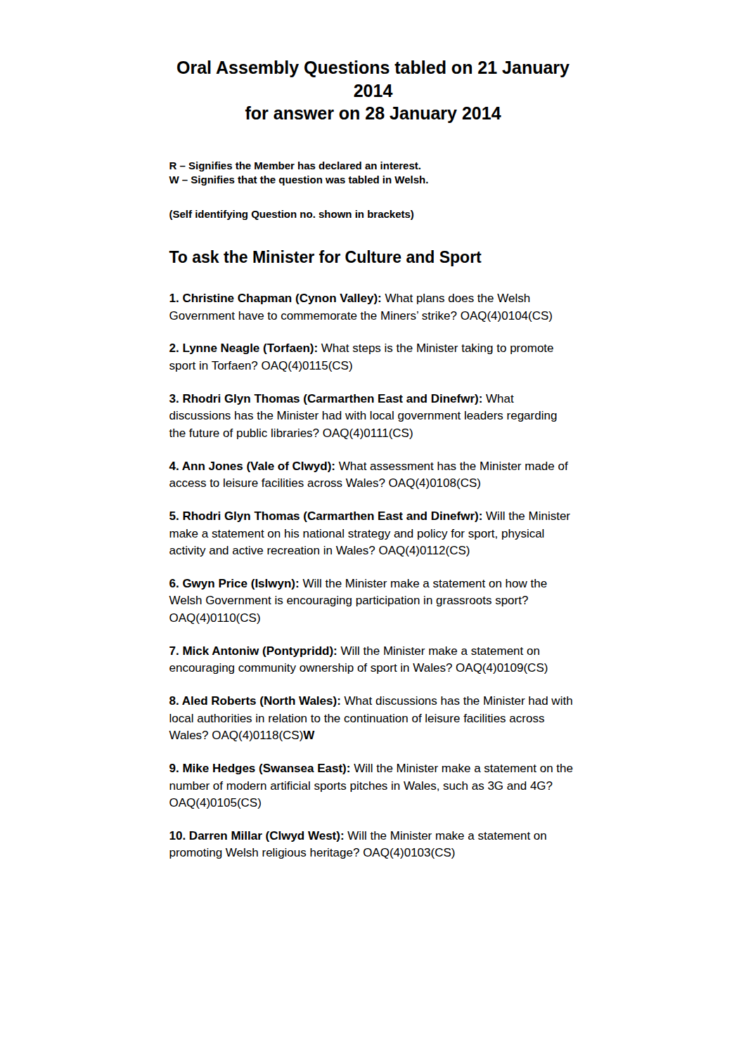Oral Assembly Questions tabled on 21 January 2014
for answer on 28 January 2014
R – Signifies the Member has declared an interest.
W – Signifies that the question was tabled in Welsh.
(Self identifying Question no. shown in brackets)
To ask the Minister for Culture and Sport
1. Christine Chapman (Cynon Valley): What plans does the Welsh Government have to commemorate the Miners’ strike? OAQ(4)0104(CS)
2. Lynne Neagle (Torfaen): What steps is the Minister taking to promote sport in Torfaen? OAQ(4)0115(CS)
3. Rhodri Glyn Thomas (Carmarthen East and Dinefwr): What discussions has the Minister had with local government leaders regarding the future of public libraries? OAQ(4)0111(CS)
4. Ann Jones (Vale of Clwyd): What assessment has the Minister made of access to leisure facilities across Wales? OAQ(4)0108(CS)
5. Rhodri Glyn Thomas (Carmarthen East and Dinefwr): Will the Minister make a statement on his national strategy and policy for sport, physical activity and active recreation in Wales? OAQ(4)0112(CS)
6. Gwyn Price (Islwyn): Will the Minister make a statement on how the Welsh Government is encouraging participation in grassroots sport? OAQ(4)0110(CS)
7. Mick Antoniw (Pontypridd): Will the Minister make a statement on encouraging community ownership of sport in Wales? OAQ(4)0109(CS)
8. Aled Roberts (North Wales): What discussions has the Minister had with local authorities in relation to the continuation of leisure facilities across Wales? OAQ(4)0118(CS) W
9. Mike Hedges (Swansea East): Will the Minister make a statement on the number of modern artificial sports pitches in Wales, such as 3G and 4G? OAQ(4)0105(CS)
10. Darren Millar (Clwyd West): Will the Minister make a statement on promoting Welsh religious heritage? OAQ(4)0103(CS)